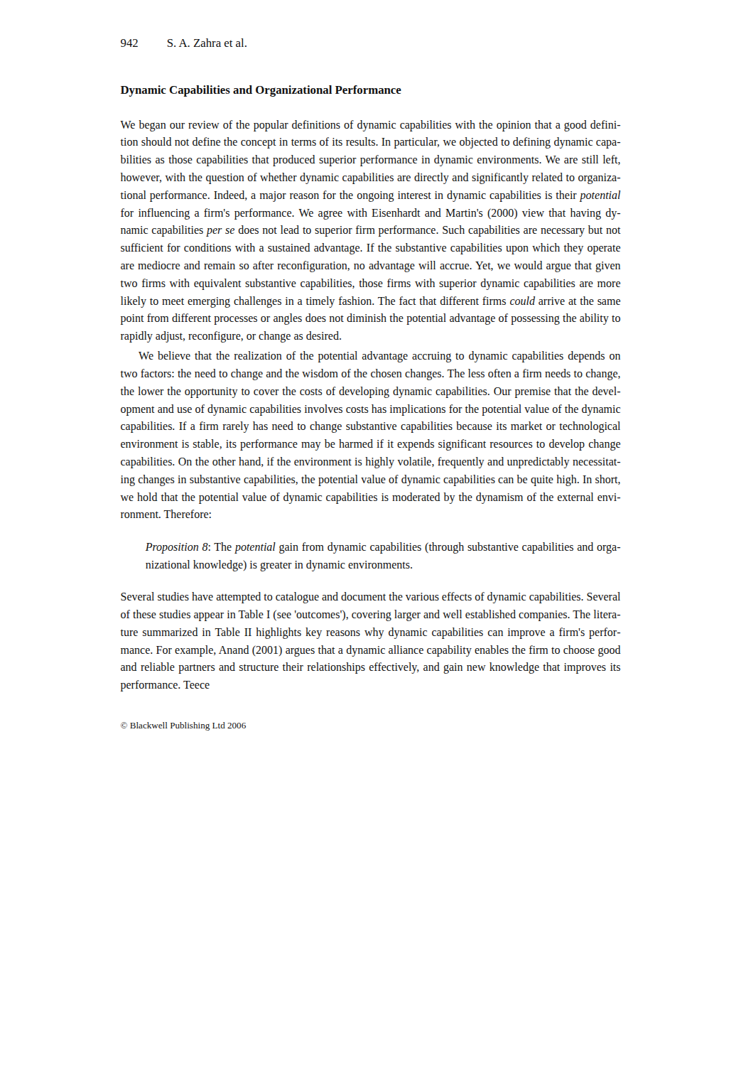942 S. A. Zahra et al.
Dynamic Capabilities and Organizational Performance
We began our review of the popular definitions of dynamic capabilities with the opinion that a good definition should not define the concept in terms of its results. In particular, we objected to defining dynamic capabilities as those capabilities that produced superior performance in dynamic environments. We are still left, however, with the question of whether dynamic capabilities are directly and significantly related to organizational performance. Indeed, a major reason for the ongoing interest in dynamic capabilities is their potential for influencing a firm's performance. We agree with Eisenhardt and Martin's (2000) view that having dynamic capabilities per se does not lead to superior firm performance. Such capabilities are necessary but not sufficient for conditions with a sustained advantage. If the substantive capabilities upon which they operate are mediocre and remain so after reconfiguration, no advantage will accrue. Yet, we would argue that given two firms with equivalent substantive capabilities, those firms with superior dynamic capabilities are more likely to meet emerging challenges in a timely fashion. The fact that different firms could arrive at the same point from different processes or angles does not diminish the potential advantage of possessing the ability to rapidly adjust, reconfigure, or change as desired.
We believe that the realization of the potential advantage accruing to dynamic capabilities depends on two factors: the need to change and the wisdom of the chosen changes. The less often a firm needs to change, the lower the opportunity to cover the costs of developing dynamic capabilities. Our premise that the development and use of dynamic capabilities involves costs has implications for the potential value of the dynamic capabilities. If a firm rarely has need to change substantive capabilities because its market or technological environment is stable, its performance may be harmed if it expends significant resources to develop change capabilities. On the other hand, if the environment is highly volatile, frequently and unpredictably necessitating changes in substantive capabilities, the potential value of dynamic capabilities can be quite high. In short, we hold that the potential value of dynamic capabilities is moderated by the dynamism of the external environment. Therefore:
Proposition 8: The potential gain from dynamic capabilities (through substantive capabilities and organizational knowledge) is greater in dynamic environments.
Several studies have attempted to catalogue and document the various effects of dynamic capabilities. Several of these studies appear in Table I (see 'outcomes'), covering larger and well established companies. The literature summarized in Table II highlights key reasons why dynamic capabilities can improve a firm's performance. For example, Anand (2001) argues that a dynamic alliance capability enables the firm to choose good and reliable partners and structure their relationships effectively, and gain new knowledge that improves its performance. Teece
© Blackwell Publishing Ltd 2006